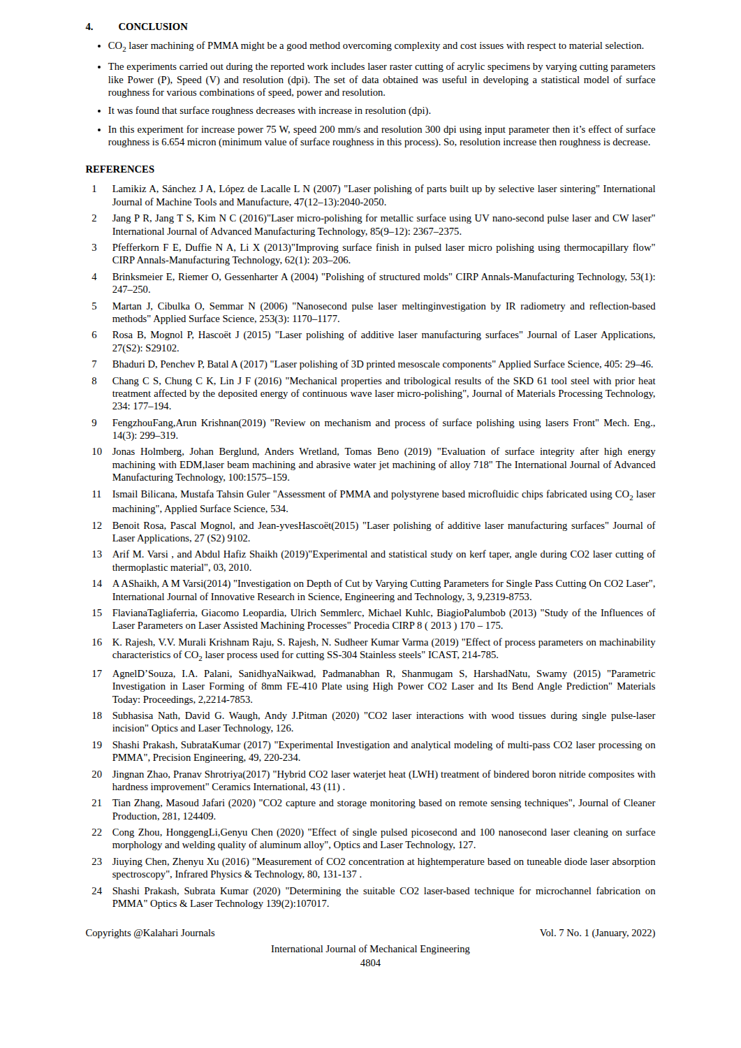4. CONCLUSION
CO2 laser machining of PMMA might be a good method overcoming complexity and cost issues with respect to material selection.
The experiments carried out during the reported work includes laser raster cutting of acrylic specimens by varying cutting parameters like Power (P), Speed (V) and resolution (dpi). The set of data obtained was useful in developing a statistical model of surface roughness for various combinations of speed, power and resolution.
It was found that surface roughness decreases with increase in resolution (dpi).
In this experiment for increase power 75 W, speed 200 mm/s and resolution 300 dpi using input parameter then it’s effect of surface roughness is 6.654 micron (minimum value of surface roughness in this process). So, resolution increase then roughness is decrease.
REFERENCES
Lamikiz A, Sánchez J A, López de Lacalle L N (2007) "Laser polishing of parts built up by selective laser sintering" International Journal of Machine Tools and Manufacture, 47(12–13):2040-2050.
Jang P R, Jang T S, Kim N C (2016)"Laser micro-polishing for metallic surface using UV nano-second pulse laser and CW laser" International Journal of Advanced Manufacturing Technology, 85(9–12): 2367–2375.
Pfefferkorn F E, Duffie N A, Li X (2013)"Improving surface finish in pulsed laser micro polishing using thermocapillary flow" CIRP Annals-Manufacturing Technology, 62(1): 203–206.
Brinksmeier E, Riemer O, Gessenharter A (2004) "Polishing of structured molds" CIRP Annals-Manufacturing Technology, 53(1): 247–250.
Martan J, Cibulka O, Semmar N (2006) "Nanosecond pulse laser meltinginvestigation by IR radiometry and reflection-based methods" Applied Surface Science, 253(3): 1170–1177.
Rosa B, Mognol P, Hascoët J (2015) "Laser polishing of additive laser manufacturing surfaces" Journal of Laser Applications, 27(S2): S29102.
Bhaduri D, Penchev P, Batal A (2017) "Laser polishing of 3D printed mesoscale components" Applied Surface Science, 405: 29–46.
Chang C S, Chung C K, Lin J F (2016) "Mechanical properties and tribological results of the SKD 61 tool steel with prior heat treatment affected by the deposited energy of continuous wave laser micro-polishing", Journal of Materials Processing Technology, 234: 177–194.
FengzhouFang,Arun Krishnan(2019) "Review on mechanism and process of surface polishing using lasers Front" Mech. Eng., 14(3): 299–319.
Jonas Holmberg, Johan Berglund, Anders Wretland, Tomas Beno (2019) "Evaluation of surface integrity after high energy machining with EDM,laser beam machining and abrasive water jet machining of alloy 718" The International Journal of Advanced Manufacturing Technology, 100:1575–159.
Ismail Bilicana, Mustafa Tahsin Guler "Assessment of PMMA and polystyrene based microfluidic chips fabricated using CO2 laser machining", Applied Surface Science, 534.
Benoit Rosa, Pascal Mognol, and Jean-yvesHascoët(2015) "Laser polishing of additive laser manufacturing surfaces" Journal of Laser Applications, 27 (S2) 9102.
Arif M. Varsi , and Abdul Hafiz Shaikh (2019)"Experimental and statistical study on kerf taper, angle during CO2 laser cutting of thermoplastic material", 03, 2010.
A AShaikh, A M Varsi(2014) "Investigation on Depth of Cut by Varying Cutting Parameters for Single Pass Cutting On CO2 Laser", International Journal of Innovative Research in Science, Engineering and Technology, 3, 9,2319-8753.
FlavianaTagliaferria, Giacomo Leopardia, Ulrich Semmlerc, Michael Kuhlc, BiagioPalumbob (2013) "Study of the Influences of Laser Parameters on Laser Assisted Machining Processes" Procedia CIRP 8 ( 2013 ) 170 – 175.
K. Rajesh, V.V. Murali Krishnam Raju, S. Rajesh, N. Sudheer Kumar Varma (2019) "Effect of process parameters on machinability characteristics of CO2 laser process used for cutting SS-304 Stainless steels" ICAST, 214-785.
AgnelD’Souza, I.A. Palani, SanidhyaNaikwad, Padmanabhan R, Shanmugam S, HarshadNatu, Swamy (2015) "Parametric Investigation in Laser Forming of 8mm FE-410 Plate using High Power CO2 Laser and Its Bend Angle Prediction" Materials Today: Proceedings, 2,2214-7853.
Subhasisa Nath, David G. Waugh, Andy J.Pitman (2020) "CO2 laser interactions with wood tissues during single pulse-laser incision" Optics and Laser Technology, 126.
Shashi Prakash, SubrataKumar (2017) "Experimental Investigation and analytical modeling of multi-pass CO2 laser processing on PMMA", Precision Engineering, 49, 220-234.
Jingnan Zhao, Pranav Shrotriya(2017) "Hybrid CO2 laser waterjet heat (LWH) treatment of bindered boron nitride composites with hardness improvement" Ceramics International, 43 (11) .
Tian Zhang, Masoud Jafari (2020) "CO2 capture and storage monitoring based on remote sensing techniques", Journal of Cleaner Production, 281, 124409.
Cong Zhou, HonggengLi,Genyu Chen (2020) "Effect of single pulsed picosecond and 100 nanosecond laser cleaning on surface morphology and welding quality of aluminum alloy", Optics and Laser Technology, 127.
Jiuying Chen, Zhenyu Xu (2016) "Measurement of CO2 concentration at hightemperature based on tuneable diode laser absorption spectroscopy", Infrared Physics & Technology, 80, 131-137 .
Shashi Prakash, Subrata Kumar (2020) "Determining the suitable CO2 laser-based technique for microchannel fabrication on PMMA" Optics & Laser Technology 139(2):107017.
Copyrights @Kalahari Journals Vol. 7 No. 1 (January, 2022)
International Journal of Mechanical Engineering
4804